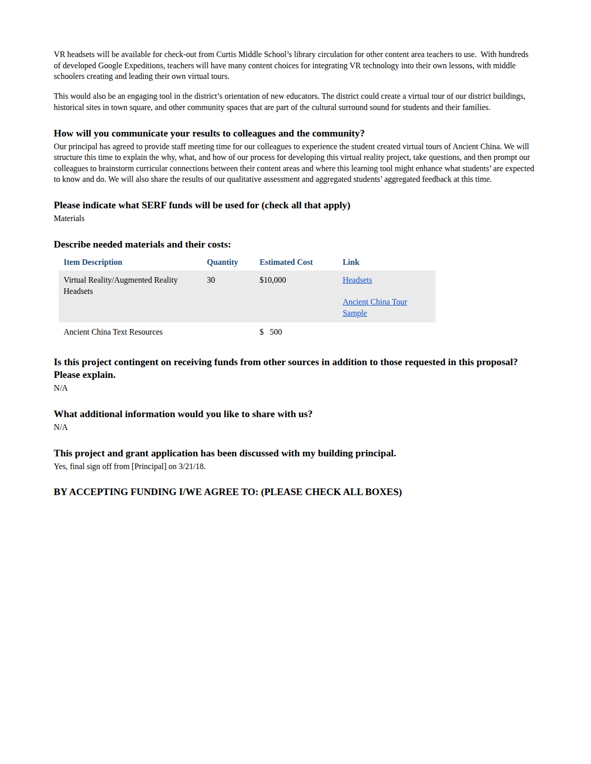VR headsets will be available for check-out from Curtis Middle School’s library circulation for other content area teachers to use. With hundreds of developed Google Expeditions, teachers will have many content choices for integrating VR technology into their own lessons, with middle schoolers creating and leading their own virtual tours.
This would also be an engaging tool in the district’s orientation of new educators. The district could create a virtual tour of our district buildings, historical sites in town square, and other community spaces that are part of the cultural surround sound for students and their families.
How will you communicate your results to colleagues and the community?
Our principal has agreed to provide staff meeting time for our colleagues to experience the student created virtual tours of Ancient China. We will structure this time to explain the why, what, and how of our process for developing this virtual reality project, take questions, and then prompt our colleagues to brainstorm curricular connections between their content areas and where this learning tool might enhance what students’ are expected to know and do. We will also share the results of our qualitative assessment and aggregated students’ aggregated feedback at this time.
Please indicate what SERF funds will be used for (check all that apply)
Materials
Describe needed materials and their costs:
| Item Description | Quantity | Estimated Cost | Link |
| --- | --- | --- | --- |
| Virtual Reality/Augmented Reality Headsets | 30 | $10,000 | Headsets Ancient China Tour Sample |
| Ancient China Text Resources | | $ 500 | |
Is this project contingent on receiving funds from other sources in addition to those requested in this proposal? Please explain.
N/A
What additional information would you like to share with us?
N/A
This project and grant application has been discussed with my building principal.
Yes, final sign off from [Principal] on 3/21/18.
BY ACCEPTING FUNDING I/WE AGREE TO: (PLEASE CHECK ALL BOXES)